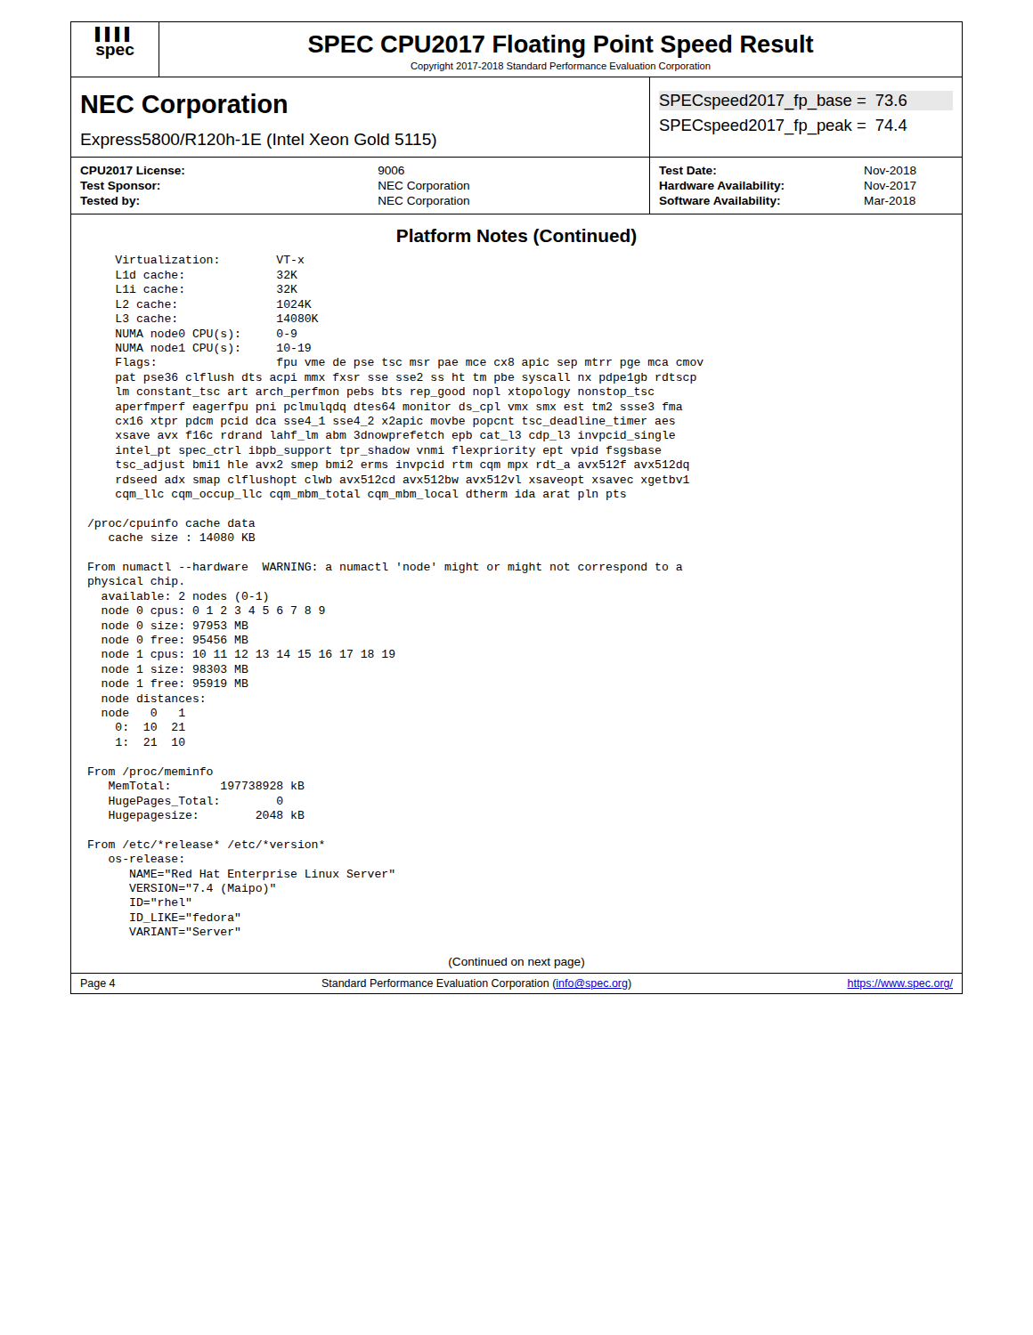▌▌▌▌
spec
SPEC CPU2017 Floating Point Speed Result
Copyright 2017-2018 Standard Performance Evaluation Corporation
NEC Corporation
Express5800/R120h-1E (Intel Xeon Gold 5115)
SPECspeed2017_fp_base = 73.6
SPECspeed2017_fp_peak = 74.4
| CPU2017 License: | 9006 |
| Test Sponsor: | NEC Corporation |
| Tested by: | NEC Corporation |
| Test Date: | Nov-2018 |
| Hardware Availability: | Nov-2017 |
| Software Availability: | Mar-2018 |
Platform Notes (Continued)
     Virtualization:        VT-x
     L1d cache:             32K
     L1i cache:             32K
     L2 cache:              1024K
     L3 cache:              14080K
     NUMA node0 CPU(s):     0-9
     NUMA node1 CPU(s):     10-19
     Flags:                 fpu vme de pse tsc msr pae mce cx8 apic sep mtrr pge mca cmov
     pat pse36 clflush dts acpi mmx fxsr sse sse2 ss ht tm pbe syscall nx pdpe1gb rdtscp
     lm constant_tsc art arch_perfmon pebs bts rep_good nopl xtopology nonstop_tsc
     aperfmperf eagerfpu pni pclmulqdq dtes64 monitor ds_cpl vmx smx est tm2 ssse3 fma
     cx16 xtpr pdcm pcid dca sse4_1 sse4_2 x2apic movbe popcnt tsc_deadline_timer aes
     xsave avx f16c rdrand lahf_lm abm 3dnowprefetch epb cat_l3 cdp_l3 invpcid_single
     intel_pt spec_ctrl ibpb_support tpr_shadow vnmi flexpriority ept vpid fsgsbase
     tsc_adjust bmi1 hle avx2 smep bmi2 erms invpcid rtm cqm mpx rdt_a avx512f avx512dq
     rdseed adx smap clflushopt clwb avx512cd avx512bw avx512vl xsaveopt xsavec xgetbv1
     cqm_llc cqm_occup_llc cqm_mbm_total cqm_mbm_local dtherm ida arat pln pts

 /proc/cpuinfo cache data
    cache size : 14080 KB

 From numactl --hardware  WARNING: a numactl 'node' might or might not correspond to a
 physical chip.
   available: 2 nodes (0-1)
   node 0 cpus: 0 1 2 3 4 5 6 7 8 9
   node 0 size: 97953 MB
   node 0 free: 95456 MB
   node 1 cpus: 10 11 12 13 14 15 16 17 18 19
   node 1 size: 98303 MB
   node 1 free: 95919 MB
   node distances:
   node   0   1
     0:  10  21
     1:  21  10

 From /proc/meminfo
    MemTotal:       197738928 kB
    HugePages_Total:        0
    Hugepagesize:        2048 kB

 From /etc/*release* /etc/*version*
    os-release:
       NAME="Red Hat Enterprise Linux Server"
       VERSION="7.4 (Maipo)"
       ID="rhel"
       ID_LIKE="fedora"
       VARIANT="Server"
(Continued on next page)
Page 4
Standard Performance Evaluation Corporation (info@spec.org)
https://www.spec.org/